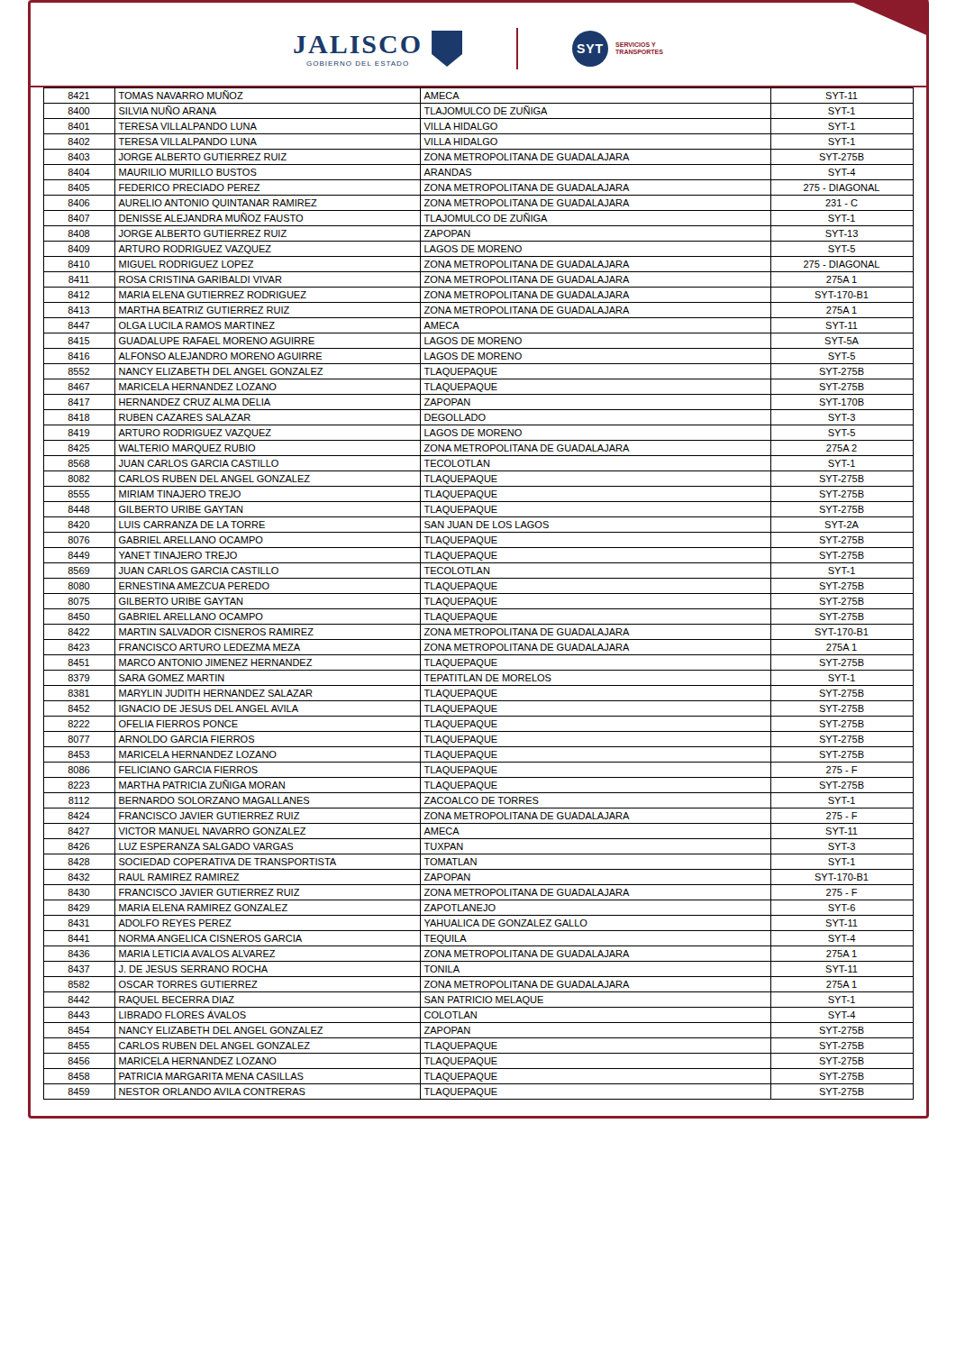JALISCO GOBIERNO DEL ESTADO
SYT
SERVICIOS Y
TRANSPORTES
| 8421 | TOMAS NAVARRO MUÑOZ | AMECA | SYT-11 |
| 8400 | SILVIA NUÑO ARANA | TLAJOMULCO DE ZUÑIGA | SYT-1 |
| 8401 | TERESA VILLALPANDO LUNA | VILLA HIDALGO | SYT-1 |
| 8402 | TERESA VILLALPANDO LUNA | VILLA HIDALGO | SYT-1 |
| 8403 | JORGE ALBERTO GUTIERREZ RUIZ | ZONA METROPOLITANA DE GUADALAJARA | SYT-275B |
| 8404 | MAURILIO MURILLO BUSTOS | ARANDAS | SYT-4 |
| 8405 | FEDERICO PRECIADO PEREZ | ZONA METROPOLITANA DE GUADALAJARA | 275 - DIAGONAL |
| 8406 | AURELIO ANTONIO QUINTANAR RAMIREZ | ZONA METROPOLITANA DE GUADALAJARA | 231 - C |
| 8407 | DENISSE ALEJANDRA MUÑOZ FAUSTO | TLAJOMULCO DE ZUÑIGA | SYT-1 |
| 8408 | JORGE ALBERTO GUTIERREZ RUIZ | ZAPOPAN | SYT-13 |
| 8409 | ARTURO RODRIGUEZ VAZQUEZ | LAGOS DE MORENO | SYT-5 |
| 8410 | MIGUEL RODRIGUEZ LOPEZ | ZONA METROPOLITANA DE GUADALAJARA | 275 - DIAGONAL |
| 8411 | ROSA CRISTINA GARIBALDI VIVAR | ZONA METROPOLITANA DE GUADALAJARA | 275A 1 |
| 8412 | MARIA ELENA GUTIERREZ RODRIGUEZ | ZONA METROPOLITANA DE GUADALAJARA | SYT-170-B1 |
| 8413 | MARTHA BEATRIZ GUTIERREZ RUIZ | ZONA METROPOLITANA DE GUADALAJARA | 275A 1 |
| 8447 | OLGA LUCILA RAMOS MARTINEZ | AMECA | SYT-11 |
| 8415 | GUADALUPE RAFAEL MORENO AGUIRRE | LAGOS DE MORENO | SYT-5A |
| 8416 | ALFONSO ALEJANDRO MORENO AGUIRRE | LAGOS DE MORENO | SYT-5 |
| 8552 | NANCY ELIZABETH DEL ANGEL GONZALEZ | TLAQUEPAQUE | SYT-275B |
| 8467 | MARICELA HERNANDEZ LOZANO | TLAQUEPAQUE | SYT-275B |
| 8417 | HERNANDEZ CRUZ ALMA DELIA | ZAPOPAN | SYT-170B |
| 8418 | RUBEN CAZARES SALAZAR | DEGOLLADO | SYT-3 |
| 8419 | ARTURO RODRIGUEZ VAZQUEZ | LAGOS DE MORENO | SYT-5 |
| 8425 | WALTERIO MARQUEZ RUBIO | ZONA METROPOLITANA DE GUADALAJARA | 275A 2 |
| 8568 | JUAN CARLOS GARCIA CASTILLO | TECOLOTLAN | SYT-1 |
| 8082 | CARLOS RUBEN DEL ANGEL GONZALEZ | TLAQUEPAQUE | SYT-275B |
| 8555 | MIRIAM TINAJERO TREJO | TLAQUEPAQUE | SYT-275B |
| 8448 | GILBERTO URIBE GAYTAN | TLAQUEPAQUE | SYT-275B |
| 8420 | LUIS CARRANZA DE LA TORRE | SAN JUAN DE LOS LAGOS | SYT-2A |
| 8076 | GABRIEL ARELLANO OCAMPO | TLAQUEPAQUE | SYT-275B |
| 8449 | YANET TINAJERO TREJO | TLAQUEPAQUE | SYT-275B |
| 8569 | JUAN CARLOS GARCIA CASTILLO | TECOLOTLAN | SYT-1 |
| 8080 | ERNESTINA AMEZCUA PEREDO | TLAQUEPAQUE | SYT-275B |
| 8075 | GILBERTO URIBE GAYTAN | TLAQUEPAQUE | SYT-275B |
| 8450 | GABRIEL ARELLANO OCAMPO | TLAQUEPAQUE | SYT-275B |
| 8422 | MARTIN SALVADOR CISNEROS RAMIREZ | ZONA METROPOLITANA DE GUADALAJARA | SYT-170-B1 |
| 8423 | FRANCISCO ARTURO LEDEZMA MEZA | ZONA METROPOLITANA DE GUADALAJARA | 275A 1 |
| 8451 | MARCO ANTONIO JIMENEZ HERNANDEZ | TLAQUEPAQUE | SYT-275B |
| 8379 | SARA GOMEZ MARTIN | TEPATITLAN DE MORELOS | SYT-1 |
| 8381 | MARYLIN JUDITH HERNANDEZ SALAZAR | TLAQUEPAQUE | SYT-275B |
| 8452 | IGNACIO DE JESUS DEL ANGEL AVILA | TLAQUEPAQUE | SYT-275B |
| 8222 | OFELIA FIERROS PONCE | TLAQUEPAQUE | SYT-275B |
| 8077 | ARNOLDO GARCIA FIERROS | TLAQUEPAQUE | SYT-275B |
| 8453 | MARICELA HERNANDEZ LOZANO | TLAQUEPAQUE | SYT-275B |
| 8086 | FELICIANO GARCIA FIERROS | TLAQUEPAQUE | 275 - F |
| 8223 | MARTHA PATRICIA ZUÑIGA MORAN | TLAQUEPAQUE | SYT-275B |
| 8112 | BERNARDO SOLORZANO MAGALLANES | ZACOALCO DE TORRES | SYT-1 |
| 8424 | FRANCISCO JAVIER GUTIERREZ RUIZ | ZONA METROPOLITANA DE GUADALAJARA | 275 - F |
| 8427 | VICTOR MANUEL NAVARRO GONZALEZ | AMECA | SYT-11 |
| 8426 | LUZ ESPERANZA SALGADO VARGAS | TUXPAN | SYT-3 |
| 8428 | SOCIEDAD COPERATIVA DE TRANSPORTISTA | TOMATLAN | SYT-1 |
| 8432 | RAUL RAMIREZ RAMIREZ | ZAPOPAN | SYT-170-B1 |
| 8430 | FRANCISCO JAVIER GUTIERREZ RUIZ | ZONA METROPOLITANA DE GUADALAJARA | 275 - F |
| 8429 | MARIA ELENA RAMIREZ GONZALEZ | ZAPOTLANEJO | SYT-6 |
| 8431 | ADOLFO REYES PEREZ | YAHUALICA DE GONZALEZ GALLO | SYT-11 |
| 8441 | NORMA ANGELICA CISNEROS GARCIA | TEQUILA | SYT-4 |
| 8436 | MARIA LETICIA AVALOS ALVAREZ | ZONA METROPOLITANA DE GUADALAJARA | 275A 1 |
| 8437 | J. DE JESUS SERRANO ROCHA | TONILA | SYT-11 |
| 8582 | OSCAR TORRES GUTIERREZ | ZONA METROPOLITANA DE GUADALAJARA | 275A 1 |
| 8442 | RAQUEL BECERRA DIAZ | SAN PATRICIO MELAQUE | SYT-1 |
| 8443 | LIBRADO FLORES ÁVALOS | COLOTLAN | SYT-4 |
| 8454 | NANCY ELIZABETH DEL ANGEL GONZALEZ | ZAPOPAN | SYT-275B |
| 8455 | CARLOS RUBEN DEL ANGEL GONZALEZ | TLAQUEPAQUE | SYT-275B |
| 8456 | MARICELA HERNANDEZ LOZANO | TLAQUEPAQUE | SYT-275B |
| 8458 | PATRICIA MARGARITA MENA CASILLAS | TLAQUEPAQUE | SYT-275B |
| 8459 | NESTOR ORLANDO AVILA CONTRERAS | TLAQUEPAQUE | SYT-275B |